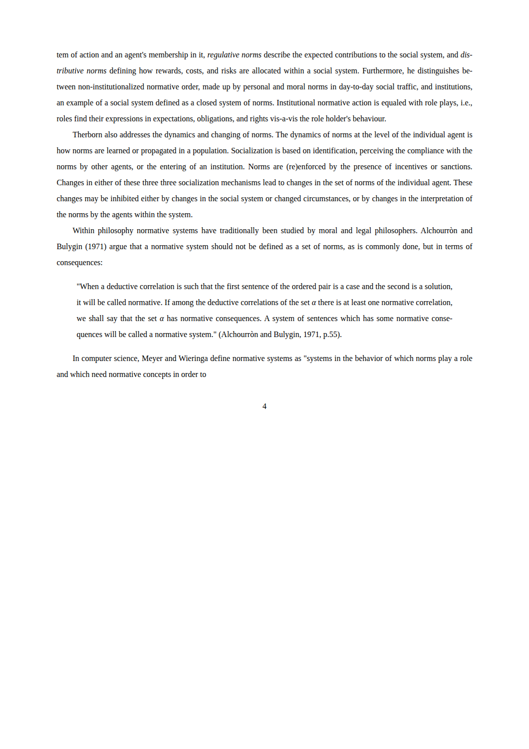tem of action and an agent's membership in it, regulative norms describe the expected contributions to the social system, and distributive norms defining how rewards, costs, and risks are allocated within a social system. Furthermore, he distinguishes between non-institutionalized normative order, made up by personal and moral norms in day-to-day social traffic, and institutions, an example of a social system defined as a closed system of norms. Institutional normative action is equaled with role plays, i.e., roles find their expressions in expectations, obligations, and rights vis-a-vis the role holder's behaviour.
Therborn also addresses the dynamics and changing of norms. The dynamics of norms at the level of the individual agent is how norms are learned or propagated in a population. Socialization is based on identification, perceiving the compliance with the norms by other agents, or the entering of an institution. Norms are (re)enforced by the presence of incentives or sanctions. Changes in either of these three three socialization mechanisms lead to changes in the set of norms of the individual agent. These changes may be inhibited either by changes in the social system or changed circumstances, or by changes in the interpretation of the norms by the agents within the system.
Within philosophy normative systems have traditionally been studied by moral and legal philosophers. Alchourròn and Bulygin (1971) argue that a normative system should not be defined as a set of norms, as is commonly done, but in terms of consequences:
"When a deductive correlation is such that the first sentence of the ordered pair is a case and the second is a solution, it will be called normative. If among the deductive correlations of the set α there is at least one normative correlation, we shall say that the set α has normative consequences. A system of sentences which has some normative consequences will be called a normative system." (Alchourròn and Bulygin, 1971, p.55).
In computer science, Meyer and Wieringa define normative systems as "systems in the behavior of which norms play a role and which need normative concepts in order to
4